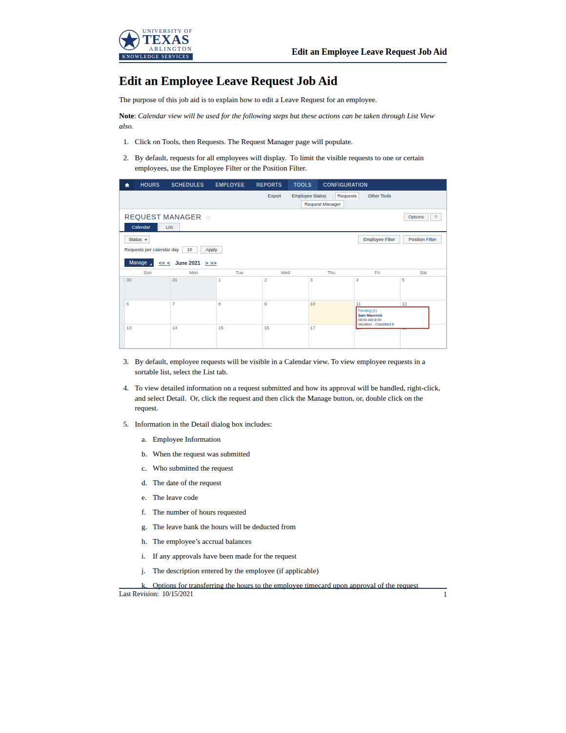University of Texas Arlington
Knowledge Services
Edit an Employee Leave Request Job Aid
Edit an Employee Leave Request Job Aid
The purpose of this job aid is to explain how to edit a Leave Request for an employee.
Note: Calendar view will be used for the following steps but these actions can be taken through List View also.
Click on Tools, then Requests. The Request Manager page will populate.
By default, requests for all employees will display. To limit the visible requests to one or certain employees, use the Employee Filter or the Position Filter.
Hours
Schedules
Employee
Reports
Tools
Configuration
Export Employee Status Requests Other Tools
Request Manager
REQUEST MANAGER ☆
Options ?
Calendar List
Status Employee Filter Position Filter
Requests per calendar day 10 Apply
Manage << < June 2021 > >>
| | Sun | Mon | Tue | Wed | Thu | Fri | Sat |
| --- | --- | --- | --- | --- | --- | --- | --- |
| ⋮ | 30 | 31 | 1 | 2 | 3 | 4 | 5 |
| ⋮ | 6 | 7 | 8 | 9 | 10 | 11 Pending (1) Sam Maverick 08:00 AM 8:00 Vacation - Classified E | 12 |
| ⋮ | 13 | 14 | 15 | 16 | 17 | 18 | 19 |
By default, employee requests will be visible in a Calendar view. To view employee requests in a sortable list, select the List tab.
To view detailed information on a request submitted and how its approval will be handled, right-click, and select Detail. Or, click the request and then click the Manage button, or, double click on the request.
Information in the Detail dialog box includes:
Employee Information
When the request was submitted
Who submitted the request
The date of the request
The leave code
The number of hours requested
The leave bank the hours will be deducted from
The employee’s accrual balances
If any approvals have been made for the request
The description entered by the employee (if applicable)
Options for transferring the hours to the employee timecard upon approval of the request
Last Revision: 10/15/2021 1